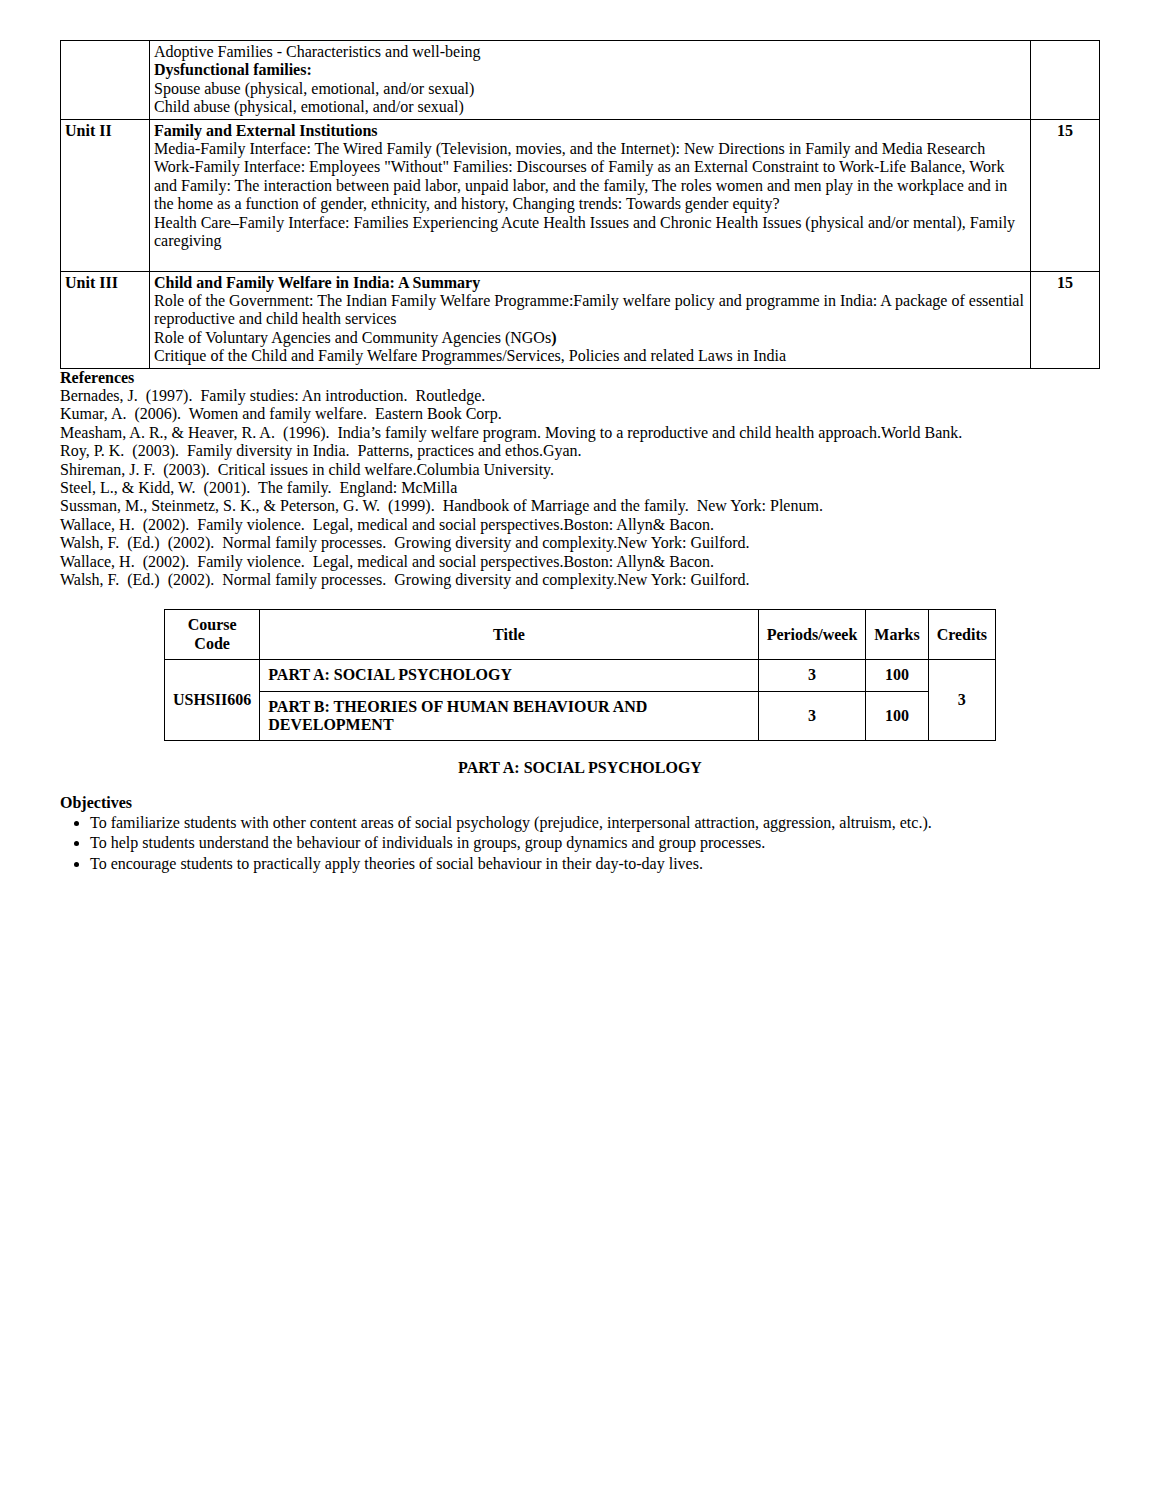| | Adoptive Families - Characteristics and well-being Dysfunctional families: Spouse abuse (physical, emotional, and/or sexual) Child abuse (physical, emotional, and/or sexual) | |
| Unit II | Family and External Institutions Media-Family Interface: The Wired Family (Television, movies, and the Internet): New Directions in Family and Media Research Work-Family Interface: Employees "Without" Families: Discourses of Family as an External Constraint to Work-Life Balance, Work and Family: The interaction between paid labor, unpaid labor, and the family, The roles women and men play in the workplace and in the home as a function of gender, ethnicity, and history, Changing trends: Towards gender equity? Health Care–Family Interface: Families Experiencing Acute Health Issues and Chronic Health Issues (physical and/or mental), Family caregiving | 15 |
| Unit III | Child and Family Welfare in India: A Summary Role of the Government: The Indian Family Welfare Programme:Family welfare policy and programme in India: A package of essential reproductive and child health services Role of Voluntary Agencies and Community Agencies (NGOs ) Critique of the Child and Family Welfare Programmes/Services, Policies and related Laws in India | 15 |
References
Bernades, J. (1997). Family studies: An introduction. Routledge.
Kumar, A. (2006). Women and family welfare. Eastern Book Corp.
Measham, A. R., & Heaver, R. A. (1996). India’s family welfare program. Moving to a reproductive and child health approach.World Bank.
Roy, P. K. (2003). Family diversity in India. Patterns, practices and ethos.Gyan.
Shireman, J. F. (2003). Critical issues in child welfare.Columbia University.
Steel, L., & Kidd, W. (2001). The family. England: McMilla
Sussman, M., Steinmetz, S. K., & Peterson, G. W. (1999). Handbook of Marriage and the family. New York: Plenum.
Wallace, H. (2002). Family violence. Legal, medical and social perspectives.Boston: Allyn& Bacon.
Walsh, F. (Ed.) (2002). Normal family processes. Growing diversity and complexity.New York: Guilford.
Wallace, H. (2002). Family violence. Legal, medical and social perspectives.Boston: Allyn& Bacon.
Walsh, F. (Ed.) (2002). Normal family processes. Growing diversity and complexity.New York: Guilford.
| Course Code | Title | Periods/week | Marks | Credits |
| --- | --- | --- | --- | --- |
| USHSII606 | PART A: SOCIAL PSYCHOLOGY | 3 | 100 | 3 |
| PART B: THEORIES OF HUMAN BEHAVIOUR AND DEVELOPMENT | 3 | 100 |
PART A: SOCIAL PSYCHOLOGY
Objectives
To familiarize students with other content areas of social psychology (prejudice, interpersonal attraction, aggression, altruism, etc.).
To help students understand the behaviour of individuals in groups, group dynamics and group processes.
To encourage students to practically apply theories of social behaviour in their day-to-day lives.